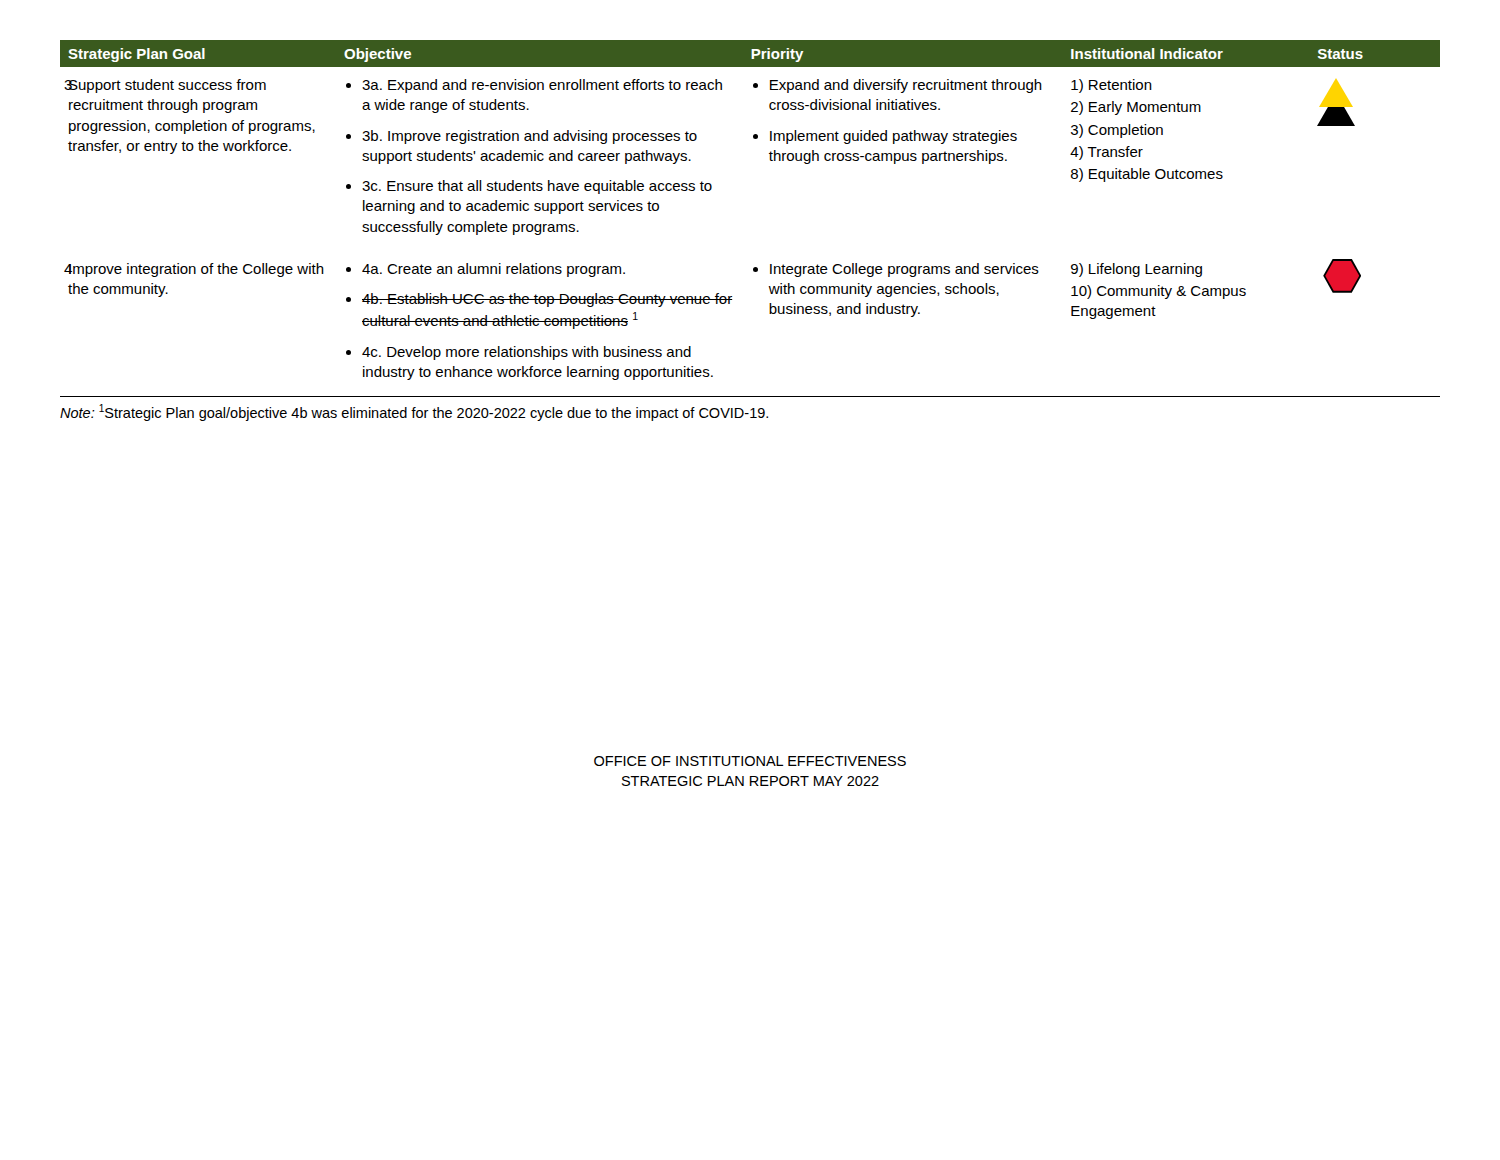| Strategic Plan Goal | Objective | Priority | Institutional Indicator | Status |
| --- | --- | --- | --- | --- |
| 3 Support student success from recruitment through program progression, completion of programs, transfer, or entry to the workforce. | 3a. Expand and re-envision enrollment efforts to reach a wide range of students. 3b. Improve registration and advising processes to support students' academic and career pathways. 3c. Ensure that all students have equitable access to learning and to academic support services to successfully complete programs. | Expand and diversify recruitment through cross-divisional initiatives. Implement guided pathway strategies through cross-campus partnerships. | 1) Retention 2) Early Momentum 3) Completion 4) Transfer 8) Equitable Outcomes | |
| 4 Improve integration of the College with the community. | 4a. Create an alumni relations program. 4b. Establish UCC as the top Douglas County venue for cultural events and athletic competitions 1 4c. Develop more relationships with business and industry to enhance workforce learning opportunities. | Integrate College programs and services with community agencies, schools, business, and industry. | 9) Lifelong Learning 10) Community & Campus Engagement | |
Note: 1Strategic Plan goal/objective 4b was eliminated for the 2020-2022 cycle due to the impact of COVID-19.
OFFICE OF INSTITUTIONAL EFFECTIVENESS
STRATEGIC PLAN REPORT MAY 2022